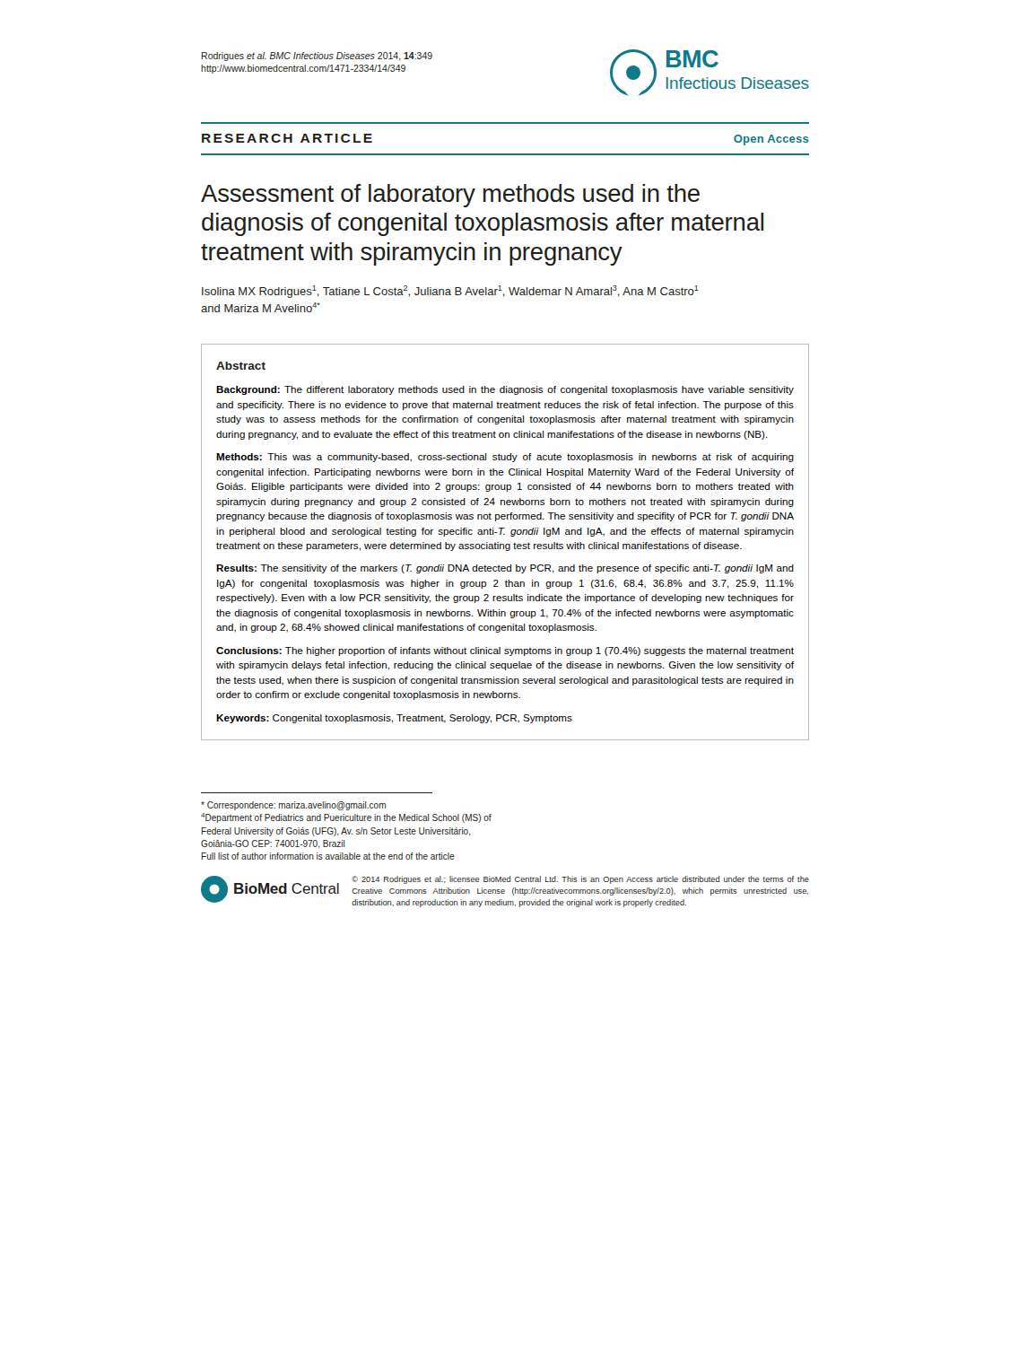Rodrigues et al. BMC Infectious Diseases 2014, 14:349
http://www.biomedcentral.com/1471-2334/14/349
BMC
Infectious Diseases
RESEARCH ARTICLE
Open Access
Assessment of laboratory methods used in the diagnosis of congenital toxoplasmosis after maternal treatment with spiramycin in pregnancy
Isolina MX Rodrigues1, Tatiane L Costa2, Juliana B Avelar1, Waldemar N Amaral3, Ana M Castro1
and Mariza M Avelino4*
Abstract
Background: The different laboratory methods used in the diagnosis of congenital toxoplasmosis have variable sensitivity and specificity. There is no evidence to prove that maternal treatment reduces the risk of fetal infection. The purpose of this study was to assess methods for the confirmation of congenital toxoplasmosis after maternal treatment with spiramycin during pregnancy, and to evaluate the effect of this treatment on clinical manifestations of the disease in newborns (NB).
Methods: This was a community-based, cross-sectional study of acute toxoplasmosis in newborns at risk of acquiring congenital infection. Participating newborns were born in the Clinical Hospital Maternity Ward of the Federal University of Goiás. Eligible participants were divided into 2 groups: group 1 consisted of 44 newborns born to mothers treated with spiramycin during pregnancy and group 2 consisted of 24 newborns born to mothers not treated with spiramycin during pregnancy because the diagnosis of toxoplasmosis was not performed. The sensitivity and specifity of PCR for T. gondii DNA in peripheral blood and serological testing for specific anti-T. gondii IgM and IgA, and the effects of maternal spiramycin treatment on these parameters, were determined by associating test results with clinical manifestations of disease.
Results: The sensitivity of the markers (T. gondii DNA detected by PCR, and the presence of specific anti-T. gondii IgM and IgA) for congenital toxoplasmosis was higher in group 2 than in group 1 (31.6, 68.4, 36.8% and 3.7, 25.9, 11.1% respectively). Even with a low PCR sensitivity, the group 2 results indicate the importance of developing new techniques for the diagnosis of congenital toxoplasmosis in newborns. Within group 1, 70.4% of the infected newborns were asymptomatic and, in group 2, 68.4% showed clinical manifestations of congenital toxoplasmosis.
Conclusions: The higher proportion of infants without clinical symptoms in group 1 (70.4%) suggests the maternal treatment with spiramycin delays fetal infection, reducing the clinical sequelae of the disease in newborns. Given the low sensitivity of the tests used, when there is suspicion of congenital transmission several serological and parasitological tests are required in order to confirm or exclude congenital toxoplasmosis in newborns.
Keywords: Congenital toxoplasmosis, Treatment, Serology, PCR, Symptoms
* Correspondence: mariza.avelino@gmail.com
4Department of Pediatrics and Puericulture in the Medical School (MS) of
Federal University of Goiás (UFG), Av. s/n Setor Leste Universitário,
Goiânia-GO CEP: 74001-970, Brazil
Full list of author information is available at the end of the article
BioMed Central
© 2014 Rodrigues et al.; licensee BioMed Central Ltd. This is an Open Access article distributed under the terms of the Creative Commons Attribution License (http://creativecommons.org/licenses/by/2.0), which permits unrestricted use, distribution, and reproduction in any medium, provided the original work is properly credited.